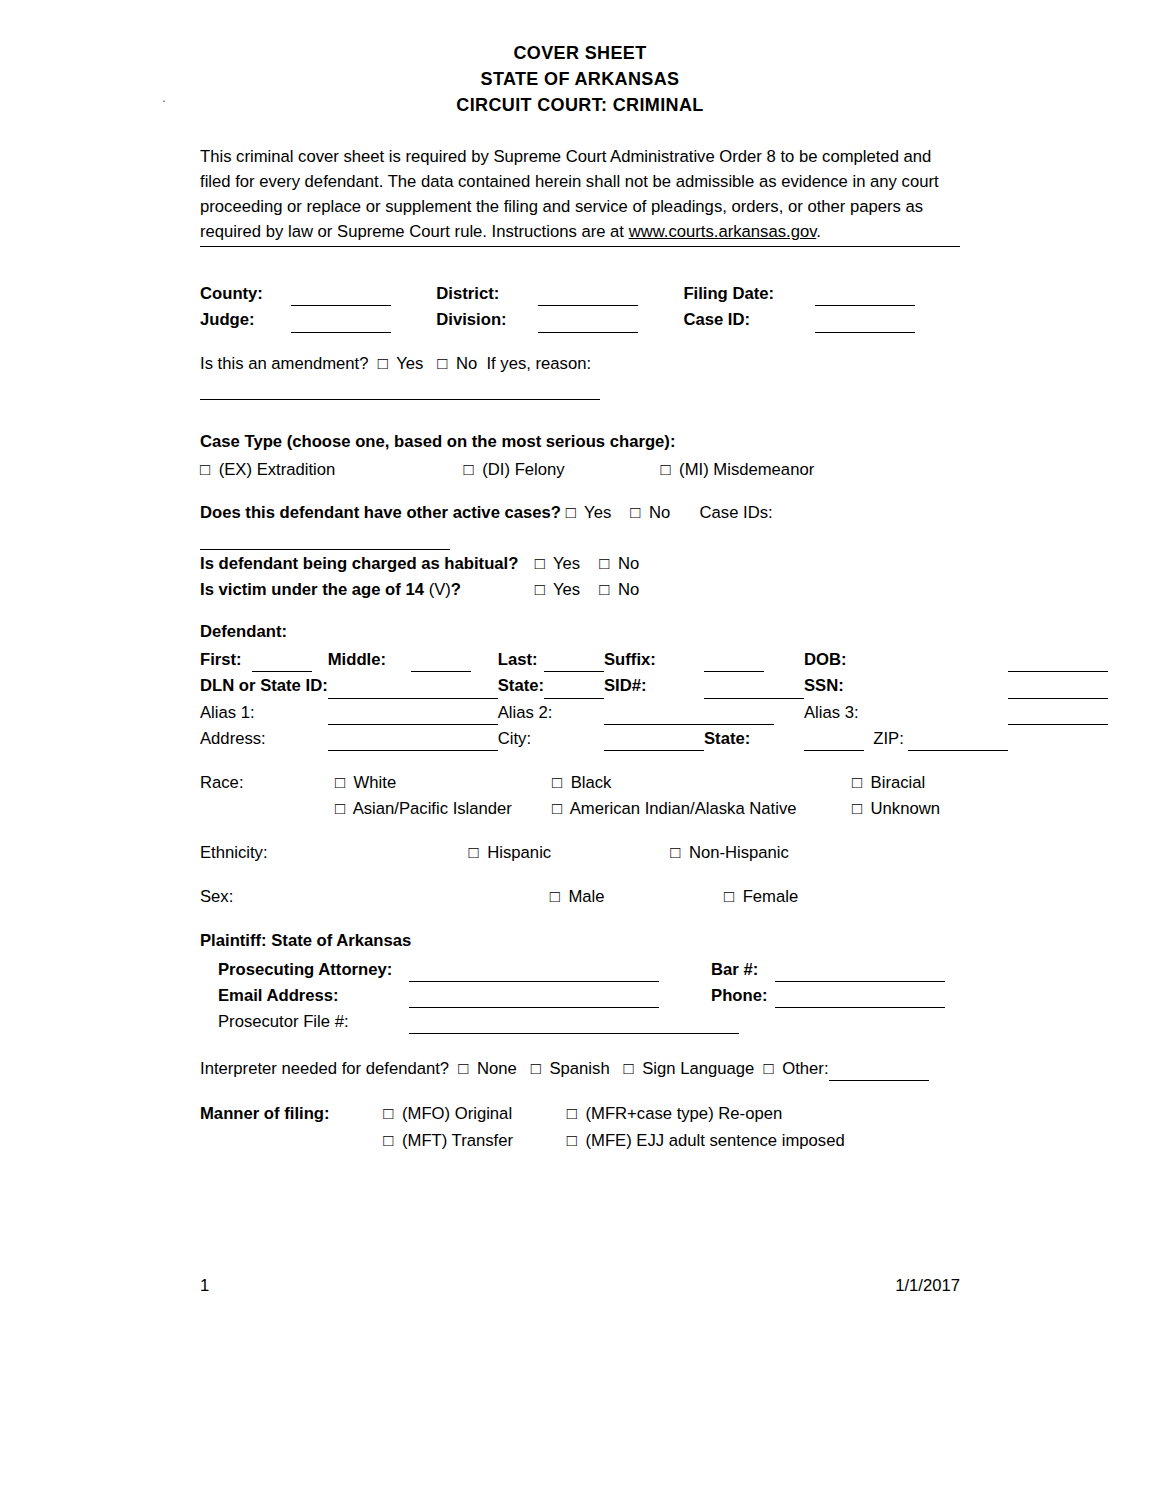.
COVER SHEET
STATE OF ARKANSAS
CIRCUIT COURT: CRIMINAL
This criminal cover sheet is required by Supreme Court Administrative Order 8 to be completed and filed for every defendant. The data contained herein shall not be admissible as evidence in any court proceeding or replace or supplement the filing and service of pleadings, orders, or other papers as required by law or Supreme Court rule. Instructions are at www.courts.arkansas.gov.
| County: | | District: | | Filing Date: | |
| Judge: | | Division: | | Case ID: | |
Is this an amendment? □ Yes □ No If yes, reason:
Case Type (choose one, based on the most serious charge):
| □ (EX) Extradition | □ (DI) Felony | □ (MI) Misdemeanor |
Does this defendant have other active cases? □ Yes □ No Case IDs:
Is defendant being charged as habitual? □ Yes □ No
Is victim under the age of 14 (V)? □ Yes □ No
Defendant:
| First: | | Middle: | | Last: | | Suffix: | | DOB: | |
| DLN or State ID: | | State: | | SID#: | | SSN: | |
| Alias 1: | | Alias 2: | | Alias 3: | |
| Address: | | City: | | State: | ZIP: |
| Race: | □ White | □ Black | □ Biracial |
| | □ Asian/Pacific Islander | □ American Indian/Alaska Native | □ Unknown |
| Ethnicity: | □ Hispanic | □ Non-Hispanic |
| Sex: | □ Male | □ Female |
Plaintiff: State of Arkansas
| Prosecuting Attorney: | | Bar #: | |
| Email Address: | | Phone: | |
| Prosecutor File #: | |
Interpreter needed for defendant? □ None □ Spanish □ Sign Language □ Other:
| Manner of filing: | □ (MFO) Original | □ (MFR+case type) Re-open |
| | □ (MFT) Transfer | □ (MFE) EJJ adult sentence imposed |
1
1/1/2017